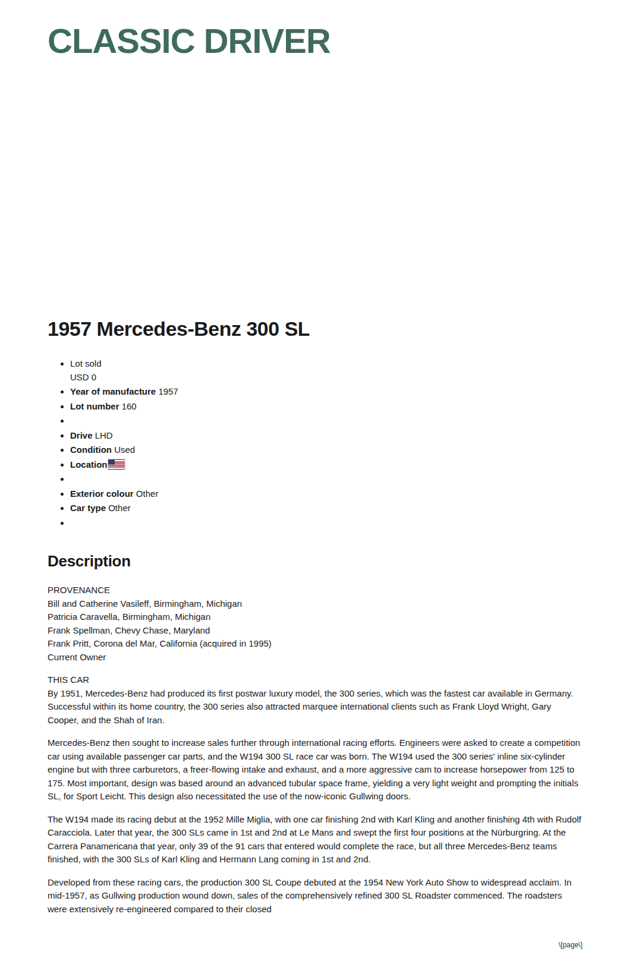CLASSIC DRIVER
1957 Mercedes-Benz 300 SL
Lot sold
USD 0
Year of manufacture 1957
Lot number 160
Drive LHD
Condition Used
Location
Exterior colour Other
Car type Other
Description
PROVENANCE
Bill and Catherine Vasileff, Birmingham, Michigan
Patricia Caravella, Birmingham, Michigan
Frank Spellman, Chevy Chase, Maryland
Frank Pritt, Corona del Mar, California (acquired in 1995)
Current Owner
THIS CAR
By 1951, Mercedes-Benz had produced its first postwar luxury model, the 300 series, which was the fastest car available in Germany. Successful within its home country, the 300 series also attracted marquee international clients such as Frank Lloyd Wright, Gary Cooper, and the Shah of Iran.
Mercedes-Benz then sought to increase sales further through international racing efforts. Engineers were asked to create a competition car using available passenger car parts, and the W194 300 SL race car was born. The W194 used the 300 series' inline six-cylinder engine but with three carburetors, a freer-flowing intake and exhaust, and a more aggressive cam to increase horsepower from 125 to 175. Most important, design was based around an advanced tubular space frame, yielding a very light weight and prompting the initials SL, for Sport Leicht. This design also necessitated the use of the now-iconic Gullwing doors.
The W194 made its racing debut at the 1952 Mille Miglia, with one car finishing 2nd with Karl Kling and another finishing 4th with Rudolf Caracciola. Later that year, the 300 SLs came in 1st and 2nd at Le Mans and swept the first four positions at the Nürburgring. At the Carrera Panamericana that year, only 39 of the 91 cars that entered would complete the race, but all three Mercedes-Benz teams finished, with the 300 SLs of Karl Kling and Hermann Lang coming in 1st and 2nd.
Developed from these racing cars, the production 300 SL Coupe debuted at the 1954 New York Auto Show to widespread acclaim. In mid-1957, as Gullwing production wound down, sales of the comprehensively refined 300 SL Roadster commenced. The roadsters were extensively re-engineered compared to their closed
\[page\]